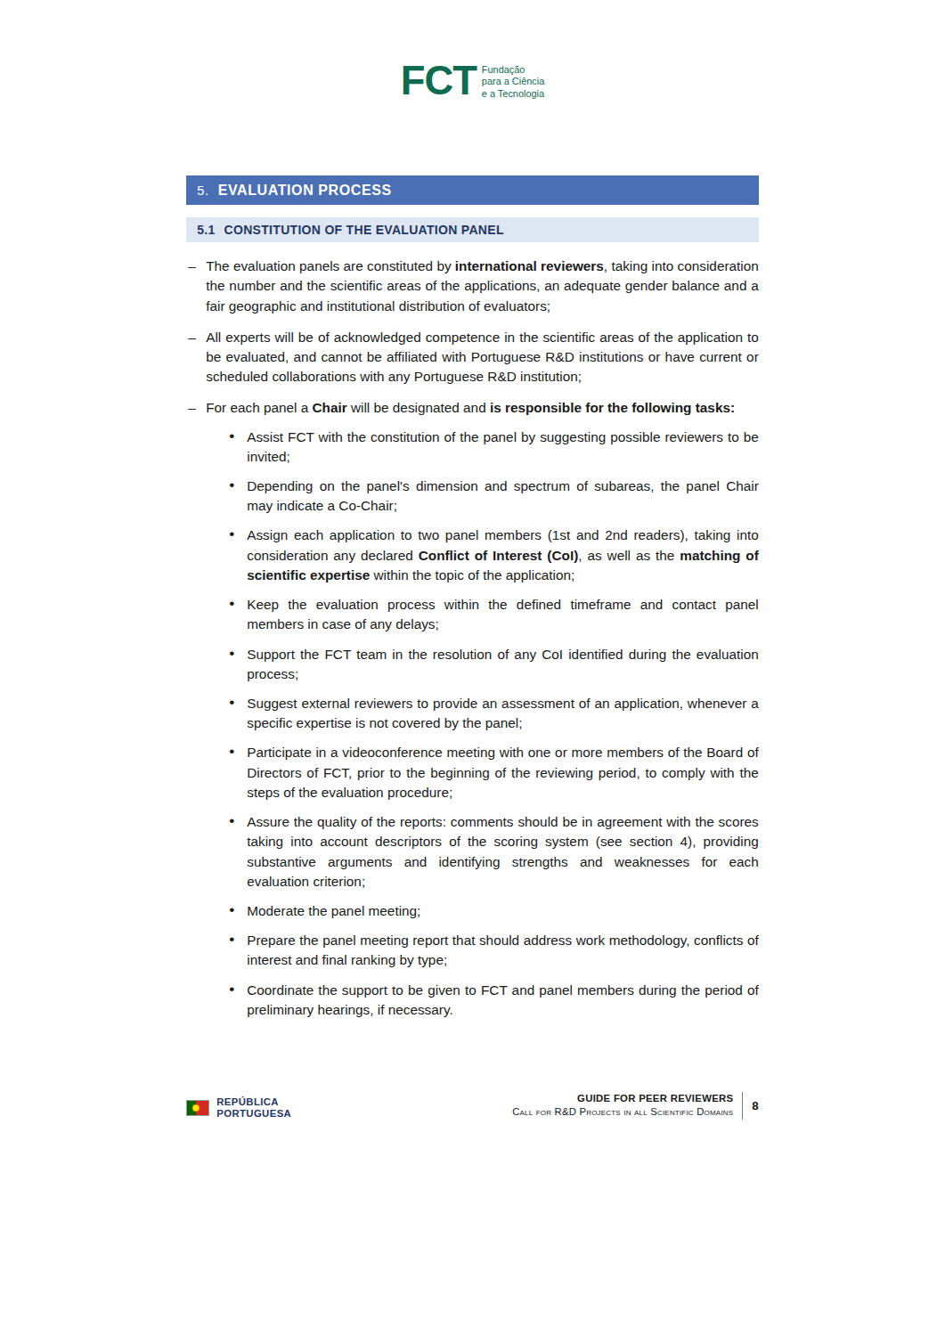FCT Fundação
para a Ciência
e a Tecnologia
5. EVALUATION PROCESS
5.1 CONSTITUTION OF THE EVALUATION PANEL
The evaluation panels are constituted by international reviewers, taking into consideration the number and the scientific areas of the applications, an adequate gender balance and a fair geographic and institutional distribution of evaluators;
All experts will be of acknowledged competence in the scientific areas of the application to be evaluated, and cannot be affiliated with Portuguese R&D institutions or have current or scheduled collaborations with any Portuguese R&D institution;
For each panel a Chair will be designated and is responsible for the following tasks:
Assist FCT with the constitution of the panel by suggesting possible reviewers to be invited;
Depending on the panel's dimension and spectrum of subareas, the panel Chair may indicate a Co-Chair;
Assign each application to two panel members (1st and 2nd readers), taking into consideration any declared Conflict of Interest (CoI), as well as the matching of scientific expertise within the topic of the application;
Keep the evaluation process within the defined timeframe and contact panel members in case of any delays;
Support the FCT team in the resolution of any CoI identified during the evaluation process;
Suggest external reviewers to provide an assessment of an application, whenever a specific expertise is not covered by the panel;
Participate in a videoconference meeting with one or more members of the Board of Directors of FCT, prior to the beginning of the reviewing period, to comply with the steps of the evaluation procedure;
Assure the quality of the reports: comments should be in agreement with the scores taking into account descriptors of the scoring system (see section 4), providing substantive arguments and identifying strengths and weaknesses for each evaluation criterion;
Moderate the panel meeting;
Prepare the panel meeting report that should address work methodology, conflicts of interest and final ranking by type;
Coordinate the support to be given to FCT and panel members during the period of preliminary hearings, if necessary.
REPÚBLICA
PORTUGUESA
GUIDE FOR PEER REVIEWERS
Call for R&D Projects in all Scientific Domains
8